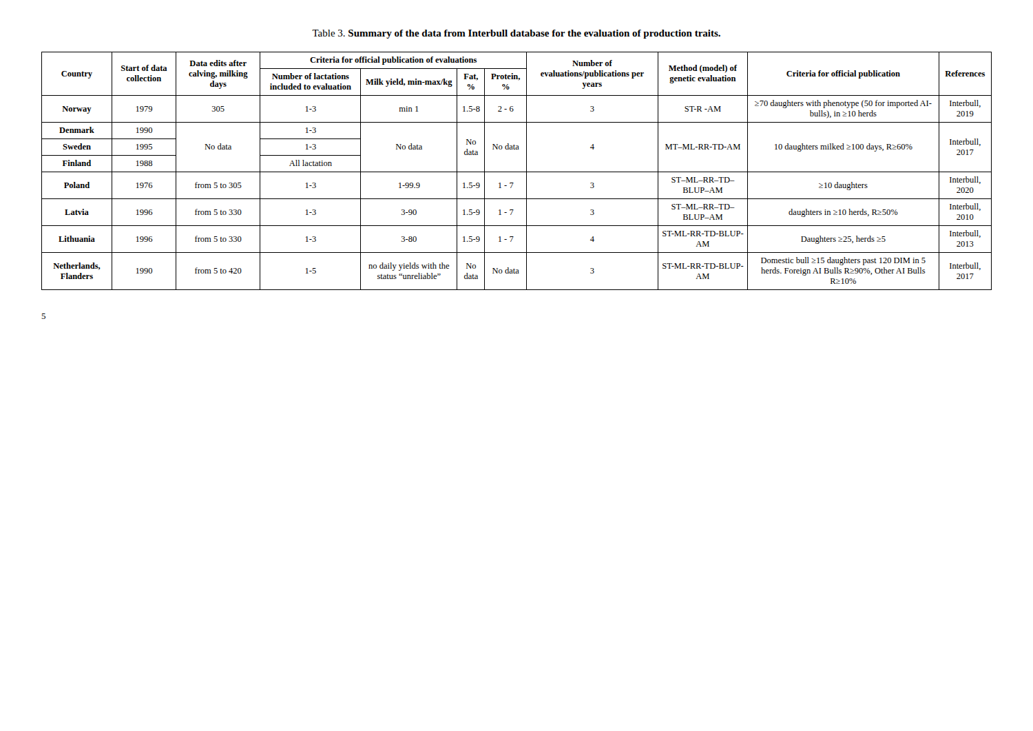Table 3. Summary of the data from Interbull database for the evaluation of production traits.
| Country | Start of data collection | Data edits after calving, milking days | Criteria for official publication of evaluations | Number of evaluations/publications per years | Method (model) of genetic evaluation | Criteria for official publication | References |
| --- | --- | --- | --- | --- | --- | --- | --- |
| Number of lactations included to evaluation | Milk yield, min-max/kg | Fat, % | Protein, % |
| Norway | 1979 | 305 | 1-3 | min 1 | 1.5-8 | 2 - 6 | 3 | ST-R -AM | ≥70 daughters with phenotype (50 for imported AI-bulls), in ≥10 herds | Interbull, 2019 |
| Denmark | 1990 | No data | 1-3 | No data | No data | No data | 4 | MT–ML-RR-TD-AM | 10 daughters milked ≥100 days, R≥60% | Interbull, 2017 |
| Sweden | 1995 | 1-3 |
| Finland | 1988 | All lactation |
| Poland | 1976 | from 5 to 305 | 1-3 | 1-99.9 | 1.5-9 | 1 - 7 | 3 | ST–ML–RR–TD–BLUP–AM | ≥10 daughters | Interbull, 2020 |
| Latvia | 1996 | from 5 to 330 | 1-3 | 3-90 | 1.5-9 | 1 - 7 | 3 | ST–ML–RR–TD–BLUP–AM | daughters in ≥10 herds, R≥50% | Interbull, 2010 |
| Lithuania | 1996 | from 5 to 330 | 1-3 | 3-80 | 1.5-9 | 1 - 7 | 4 | ST-ML-RR-TD-BLUP-AM | Daughters ≥25, herds ≥5 | Interbull, 2013 |
| Netherlands, Flanders | 1990 | from 5 to 420 | 1-5 | no daily yields with the status “unreliable” | No data | No data | 3 | ST-ML-RR-TD-BLUP-AM | Domestic bull ≥15 daughters past 120 DIM in 5 herds. Foreign AI Bulls R≥90%, Other AI Bulls R≥10% | Interbull, 2017 |
5